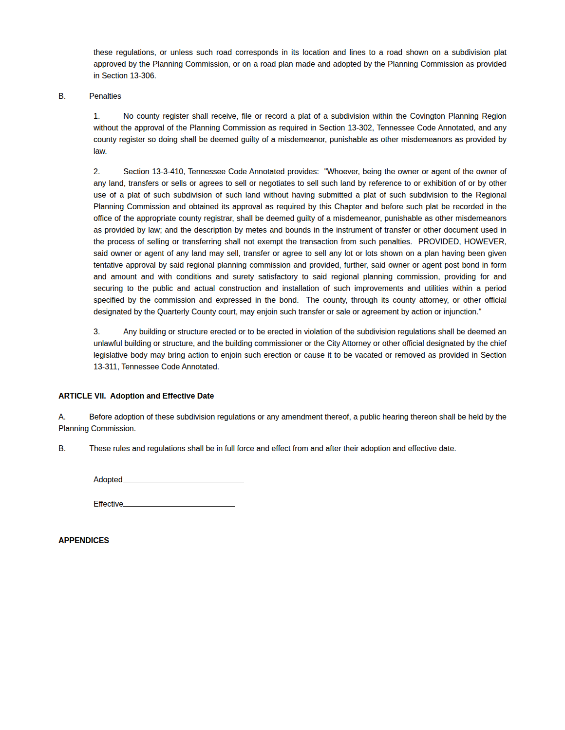these regulations, or unless such road corresponds in its location and lines to a road shown on a subdivision plat approved by the Planning Commission, or on a road plan made and adopted by the Planning Commission as provided in Section 13-306.
B. Penalties
1. No county register shall receive, file or record a plat of a subdivision within the Covington Planning Region without the approval of the Planning Commission as required in Section 13-302, Tennessee Code Annotated, and any county register so doing shall be deemed guilty of a misdemeanor, punishable as other misdemeanors as provided by law.
2. Section 13-3-410, Tennessee Code Annotated provides: "Whoever, being the owner or agent of the owner of any land, transfers or sells or agrees to sell or negotiates to sell such land by reference to or exhibition of or by other use of a plat of such subdivision of such land without having submitted a plat of such subdivision to the Regional Planning Commission and obtained its approval as required by this Chapter and before such plat be recorded in the office of the appropriate county registrar, shall be deemed guilty of a misdemeanor, punishable as other misdemeanors as provided by law; and the description by metes and bounds in the instrument of transfer or other document used in the process of selling or transferring shall not exempt the transaction from such penalties. PROVIDED, HOWEVER, said owner or agent of any land may sell, transfer or agree to sell any lot or lots shown on a plan having been given tentative approval by said regional planning commission and provided, further, said owner or agent post bond in form and amount and with conditions and surety satisfactory to said regional planning commission, providing for and securing to the public and actual construction and installation of such improvements and utilities within a period specified by the commission and expressed in the bond. The county, through its county attorney, or other official designated by the Quarterly County court, may enjoin such transfer or sale or agreement by action or injunction."
3. Any building or structure erected or to be erected in violation of the subdivision regulations shall be deemed an unlawful building or structure, and the building commissioner or the City Attorney or other official designated by the chief legislative body may bring action to enjoin such erection or cause it to be vacated or removed as provided in Section 13-311, Tennessee Code Annotated.
ARTICLE VII. Adoption and Effective Date
A. Before adoption of these subdivision regulations or any amendment thereof, a public hearing thereon shall be held by the Planning Commission.
B. These rules and regulations shall be in full force and effect from and after their adoption and effective date.
Adopted
Effective
APPENDICES